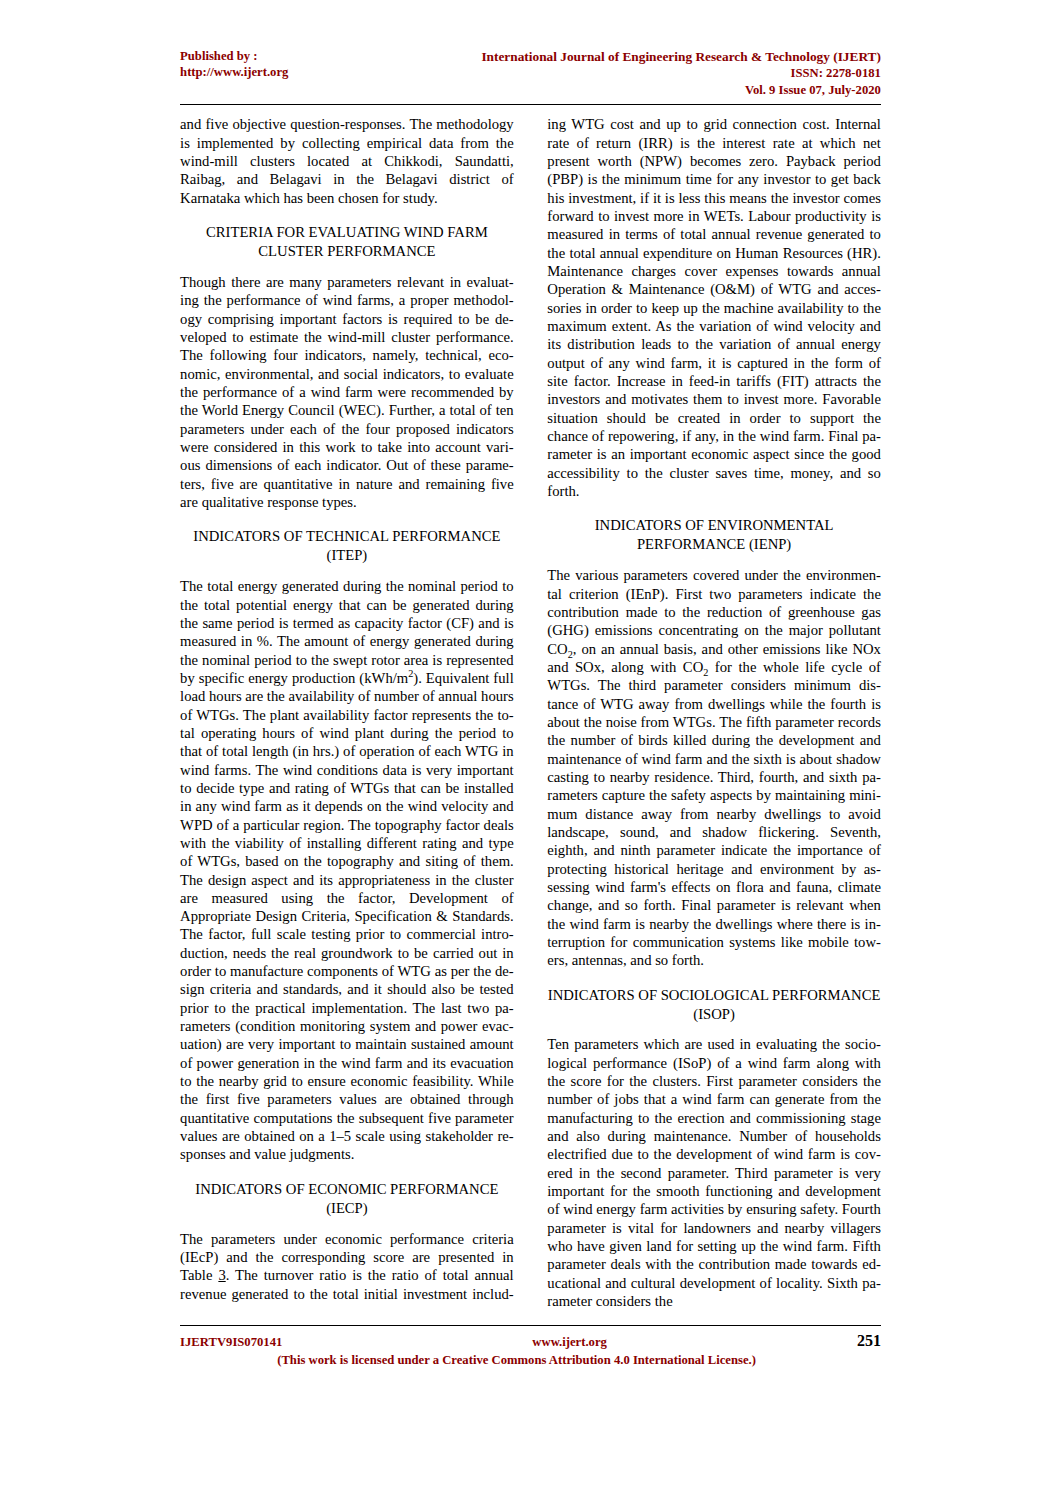Published by :
http://www.ijert.org
International Journal of Engineering Research & Technology (IJERT)
ISSN: 2278-0181
Vol. 9 Issue 07, July-2020
and five objective question-responses. The methodology is implemented by collecting empirical data from the wind-mill clusters located at Chikkodi, Saundatti, Raibag, and Belagavi in the Belagavi district of Karnataka which has been chosen for study.
Criteria for Evaluating Wind Farm Cluster Performance
Though there are many parameters relevant in evaluating the performance of wind farms, a proper methodology comprising important factors is required to be developed to estimate the wind-mill cluster performance. The following four indicators, namely, technical, economic, environmental, and social indicators, to evaluate the performance of a wind farm were recommended by the World Energy Council (WEC). Further, a total of ten parameters under each of the four proposed indicators were considered in this work to take into account various dimensions of each indicator. Out of these parameters, five are quantitative in nature and remaining five are qualitative response types.
Indicators of Technical Performance (ITeP)
The total energy generated during the nominal period to the total potential energy that can be generated during the same period is termed as capacity factor (CF) and is measured in %. The amount of energy generated during the nominal period to the swept rotor area is represented by specific energy production (kWh/m2). Equivalent full load hours are the availability of number of annual hours of WTGs. The plant availability factor represents the total operating hours of wind plant during the period to that of total length (in hrs.) of operation of each WTG in wind farms. The wind conditions data is very important to decide type and rating of WTGs that can be installed in any wind farm as it depends on the wind velocity and WPD of a particular region. The topography factor deals with the viability of installing different rating and type of WTGs, based on the topography and siting of them. The design aspect and its appropriateness in the cluster are measured using the factor, Development of Appropriate Design Criteria, Specification & Standards. The factor, full scale testing prior to commercial introduction, needs the real groundwork to be carried out in order to manufacture components of WTG as per the design criteria and standards, and it should also be tested prior to the practical implementation. The last two parameters (condition monitoring system and power evacuation) are very important to maintain sustained amount of power generation in the wind farm and its evacuation to the nearby grid to ensure economic feasibility. While the first five parameters values are obtained through quantitative computations the subsequent five parameter values are obtained on a 1–5 scale using stakeholder responses and value judgments.
Indicators of Economic Performance (IEcP)
The parameters under economic performance criteria (IEcP) and the corresponding score are presented in Table 3. The turnover ratio is the ratio of total annual revenue generated to the total initial investment including WTG cost and up to grid connection cost. Internal rate of return (IRR) is the interest rate at which net present worth (NPW) becomes zero. Payback period (PBP) is the minimum time for any investor to get back his investment, if it is less this means the investor comes forward to invest more in WETs. Labour productivity is measured in terms of total annual revenue generated to the total annual expenditure on Human Resources (HR). Maintenance charges cover expenses towards annual Operation & Maintenance (O&M) of WTG and accessories in order to keep up the machine availability to the maximum extent. As the variation of wind velocity and its distribution leads to the variation of annual energy output of any wind farm, it is captured in the form of site factor. Increase in feed-in tariffs (FIT) attracts the investors and motivates them to invest more. Favorable situation should be created in order to support the chance of repowering, if any, in the wind farm. Final parameter is an important economic aspect since the good accessibility to the cluster saves time, money, and so forth.
Indicators of Environmental Performance (IEnP)
The various parameters covered under the environmental criterion (IEnP). First two parameters indicate the contribution made to the reduction of greenhouse gas (GHG) emissions concentrating on the major pollutant CO2, on an annual basis, and other emissions like NOx and SOx, along with CO2 for the whole life cycle of WTGs. The third parameter considers minimum distance of WTG away from dwellings while the fourth is about the noise from WTGs. The fifth parameter records the number of birds killed during the development and maintenance of wind farm and the sixth is about shadow casting to nearby residence. Third, fourth, and sixth parameters capture the safety aspects by maintaining minimum distance away from nearby dwellings to avoid landscape, sound, and shadow flickering. Seventh, eighth, and ninth parameter indicate the importance of protecting historical heritage and environment by assessing wind farm's effects on flora and fauna, climate change, and so forth. Final parameter is relevant when the wind farm is nearby the dwellings where there is interruption for communication systems like mobile towers, antennas, and so forth.
Indicators of Sociological Performance (ISoP)
Ten parameters which are used in evaluating the sociological performance (ISoP) of a wind farm along with the score for the clusters. First parameter considers the number of jobs that a wind farm can generate from the manufacturing to the erection and commissioning stage and also during maintenance. Number of households electrified due to the development of wind farm is covered in the second parameter. Third parameter is very important for the smooth functioning and development of wind energy farm activities by ensuring safety. Fourth parameter is vital for landowners and nearby villagers who have given land for setting up the wind farm. Fifth parameter deals with the contribution made towards educational and cultural development of locality. Sixth parameter considers the
IJERTV9IS070141
www.ijert.org
251
(This work is licensed under a Creative Commons Attribution 4.0 International License.)